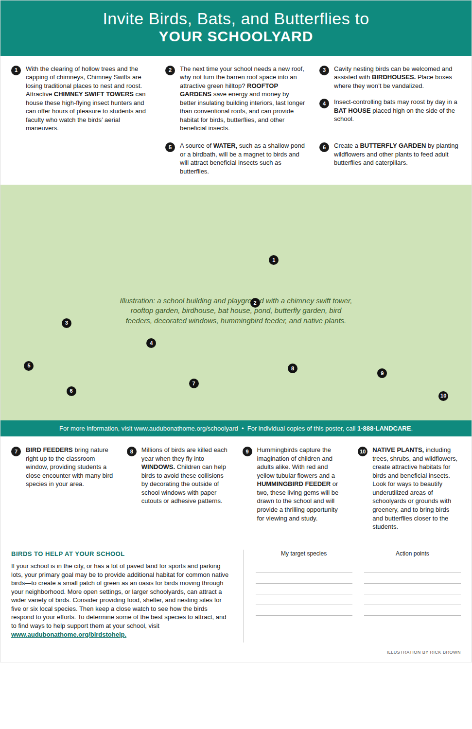Invite Birds, Bats, and Butterflies to YOUR SCHOOLYARD
1
With the clearing of hollow trees and the capping of chimneys, Chimney Swifts are losing traditional places to nest and roost. Attractive CHIMNEY SWIFT TOWERS can house these high-flying insect hunters and can offer hours of pleasure to students and faculty who watch the birds’ aerial maneuvers.
2
The next time your school needs a new roof, why not turn the barren roof space into an attractive green hilltop? ROOFTOP GARDENS save energy and money by better insulating building interiors, last longer than conventional roofs, and can provide habitat for birds, butterflies, and other beneficial insects.
3
Cavity nesting birds can be welcomed and assisted with BIRDHOUSES. Place boxes where they won’t be vandalized.
4
Insect-controlling bats may roost by day in a BAT HOUSE placed high on the side of the school.
5
A source of WATER, such as a shallow pond or a birdbath, will be a magnet to birds and will attract beneficial insects such as butterflies.
6
Create a BUTTERFLY GARDEN by planting wildflowers and other plants to feed adult butterflies and caterpillars.
Illustration: a school building and playground with a chimney swift tower, rooftop garden, birdhouse, bat house, pond, butterfly garden, bird feeders, decorated windows, hummingbird feeder, and native plants.
1 2 3 4 5 6 7 8 9 10
For more information, visit www.audubonathome.org/schoolyard • For individual copies of this poster, call 1-888-LANDCARE.
7
BIRD FEEDERS bring nature right up to the classroom window, providing students a close encounter with many bird species in your area.
8
Millions of birds are killed each year when they fly into WINDOWS. Children can help birds to avoid these collisions by decorating the outside of school windows with paper cutouts or adhesive patterns.
9
Hummingbirds capture the imagination of children and adults alike. With red and yellow tubular flowers and a HUMMINGBIRD FEEDER or two, these living gems will be drawn to the school and will provide a thrilling opportunity for viewing and study.
10
NATIVE PLANTS, including trees, shrubs, and wildflowers, create attractive habitats for birds and beneficial insects. Look for ways to beautify underutilized areas of schoolyards or grounds with greenery, and to bring birds and butterflies closer to the students.
Birds to Help at Your School
If your school is in the city, or has a lot of paved land for sports and parking lots, your primary goal may be to provide additional habitat for common native birds—to create a small patch of green as an oasis for birds moving through your neighborhood. More open settings, or larger schoolyards, can attract a wider variety of birds. Consider providing food, shelter, and nesting sites for five or six local species. Then keep a close watch to see how the birds respond to your efforts. To determine some of the best species to attract, and to find ways to help support them at your school, visit www.audubonathome.org/birdstohelp.
My target species
Action points
ILLUSTRATION BY RICK BROWN